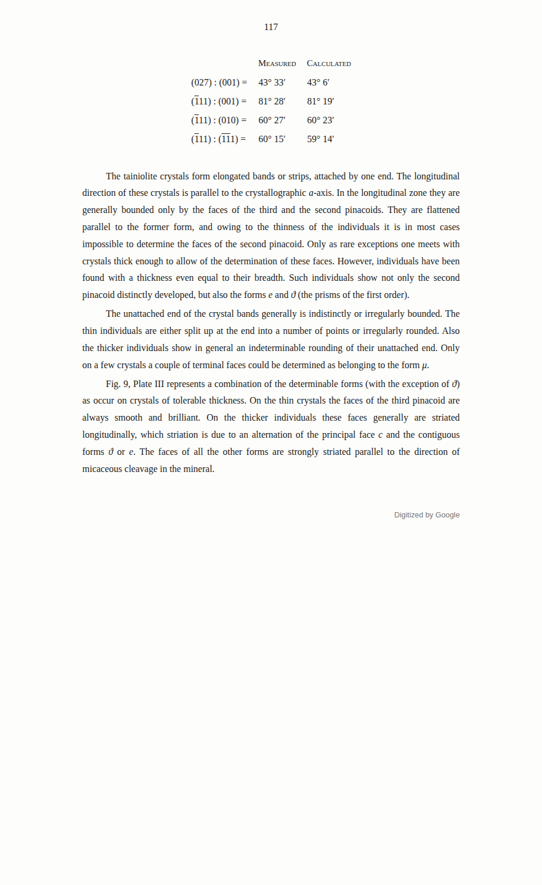117
| | Measured | Calculated |
| --- | --- | --- |
| (027) : (001) = | 43° 33′ | 43° 6′ |
| ( 1 11) : (001) = | 81° 28′ | 81° 19′ |
| ( 1 11) : (010) = | 60° 27′ | 60° 23′ |
| ( 1 11) : ( 1 1 1) = | 60° 15′ | 59° 14′ |
The tainiolite crystals form elongated bands or strips, attached by one end. The longitudinal direction of these crystals is parallel to the crystallographic a-axis. In the longitudinal zone they are generally bounded only by the faces of the third and the second pinacoids. They are flattened parallel to the former form, and owing to the thinness of the individuals it is in most cases impossible to determine the faces of the second pinacoid. Only as rare exceptions one meets with crystals thick enough to allow of the determination of these faces. However, individuals have been found with a thickness even equal to their breadth. Such individuals show not only the second pinacoid distinctly developed, but also the forms e and ϑ (the prisms of the first order).
The unattached end of the crystal bands generally is indistinctly or irregularly bounded. The thin individuals are either split up at the end into a number of points or irregularly rounded. Also the thicker individuals show in general an indeterminable rounding of their unattached end. Only on a few crystals a couple of terminal faces could be determined as belonging to the form μ.
Fig. 9, Plate III represents a combination of the determinable forms (with the exception of ϑ) as occur on crystals of tolerable thickness. On the thin crystals the faces of the third pinacoid are always smooth and brilliant. On the thicker individuals these faces generally are striated longitudinally, which striation is due to an alternation of the principal face c and the contiguous forms ϑ or e. The faces of all the other forms are strongly striated parallel to the direction of micaceous cleavage in the mineral.
Digitized by Google